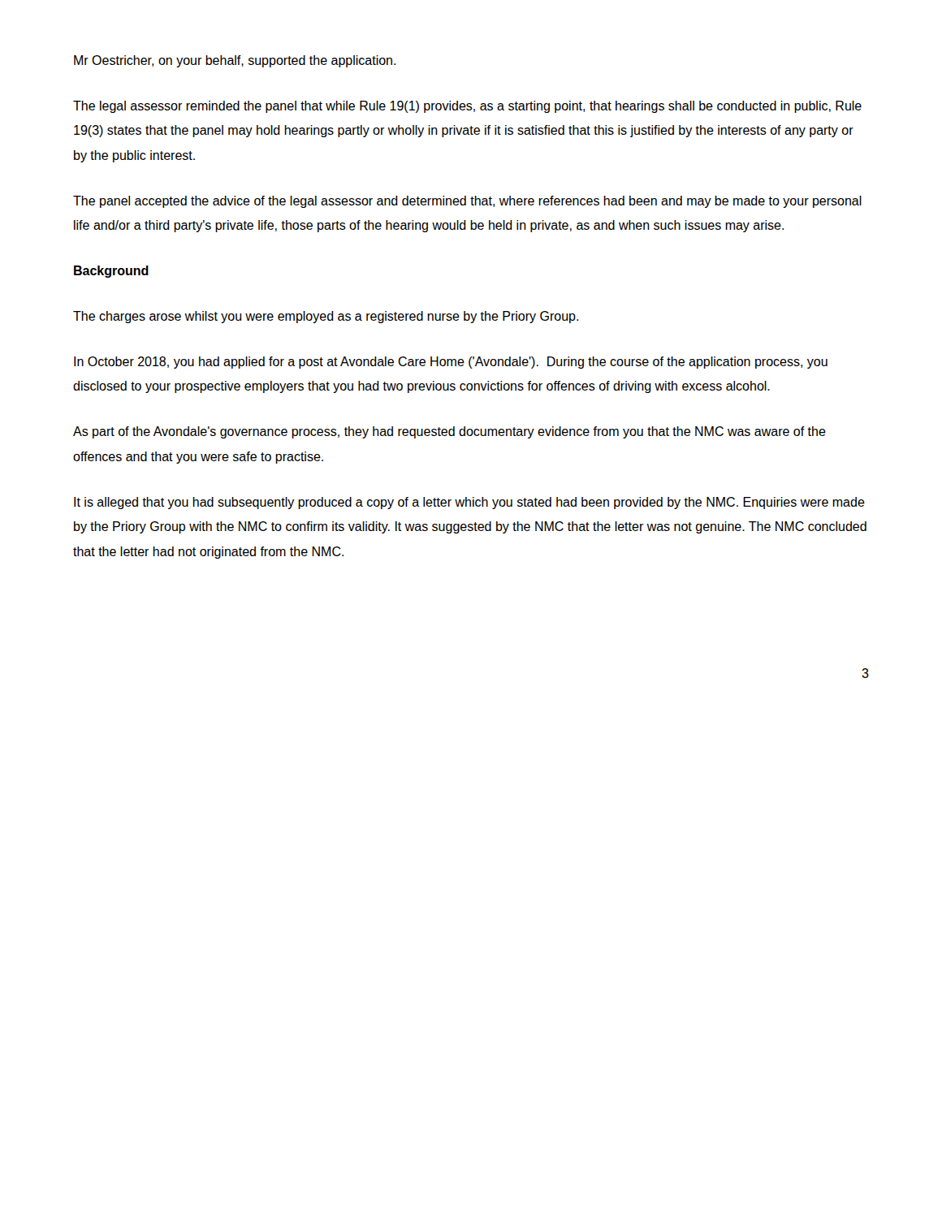Mr Oestricher, on your behalf, supported the application.
The legal assessor reminded the panel that while Rule 19(1) provides, as a starting point, that hearings shall be conducted in public, Rule 19(3) states that the panel may hold hearings partly or wholly in private if it is satisfied that this is justified by the interests of any party or by the public interest.
The panel accepted the advice of the legal assessor and determined that, where references had been and may be made to your personal life and/or a third party's private life, those parts of the hearing would be held in private, as and when such issues may arise.
Background
The charges arose whilst you were employed as a registered nurse by the Priory Group.
In October 2018, you had applied for a post at Avondale Care Home ('Avondale'). During the course of the application process, you disclosed to your prospective employers that you had two previous convictions for offences of driving with excess alcohol.
As part of the Avondale's governance process, they had requested documentary evidence from you that the NMC was aware of the offences and that you were safe to practise.
It is alleged that you had subsequently produced a copy of a letter which you stated had been provided by the NMC. Enquiries were made by the Priory Group with the NMC to confirm its validity. It was suggested by the NMC that the letter was not genuine. The NMC concluded that the letter had not originated from the NMC.
3